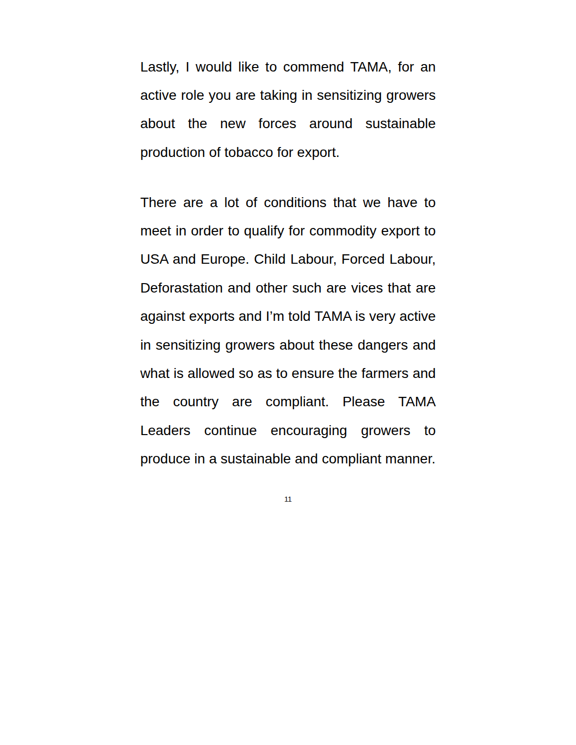Lastly, I would like to commend TAMA, for an active role you are taking in sensitizing growers about the new forces around sustainable production of tobacco for export.
There are a lot of conditions that we have to meet in order to qualify for commodity export to USA and Europe. Child Labour, Forced Labour, Deforastation and other such are vices that are against exports and I’m told TAMA is very active in sensitizing growers about these dangers and what is allowed so as to ensure the farmers and the country are compliant. Please TAMA Leaders continue encouraging growers to produce in a sustainable and compliant manner.
11